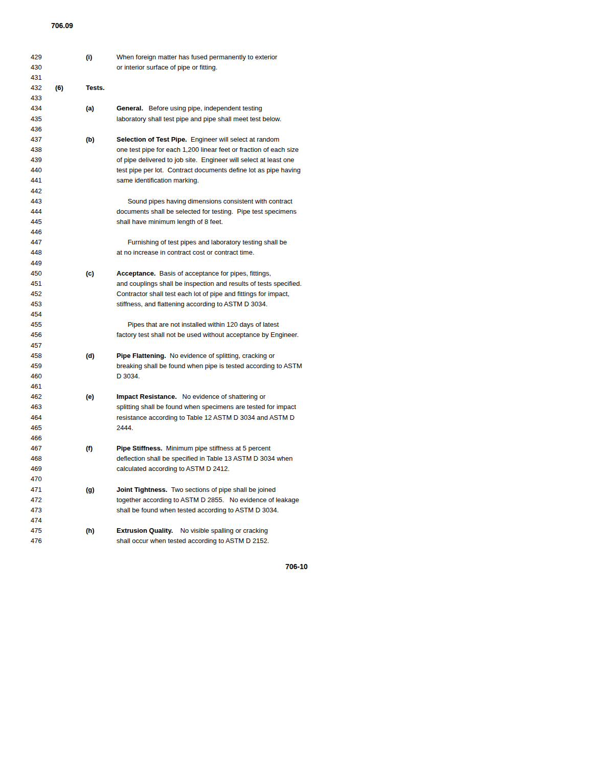706.09
| 429 | | (i) | When foreign matter has fused permanently to exterior |
| 430 | | | or interior surface of pipe or fitting. |
| 431 | |
| 432 | (6) | Tests. | |
| 433 | |
| 434 | | (a) | General. Before using pipe, independent testing |
| 435 | | | laboratory shall test pipe and pipe shall meet test below. |
| 436 | |
| 437 | | (b) | Selection of Test Pipe. Engineer will select at random |
| 438 | | | one test pipe for each 1,200 linear feet or fraction of each size |
| 439 | | | of pipe delivered to job site. Engineer will select at least one |
| 440 | | | test pipe per lot. Contract documents define lot as pipe having |
| 441 | | | same identification marking. |
| 442 | |
| 443 | | | Sound pipes having dimensions consistent with contract |
| 444 | | | documents shall be selected for testing. Pipe test specimens |
| 445 | | | shall have minimum length of 8 feet. |
| 446 | |
| 447 | | | Furnishing of test pipes and laboratory testing shall be |
| 448 | | | at no increase in contract cost or contract time. |
| 449 | |
| 450 | | (c) | Acceptance. Basis of acceptance for pipes, fittings, |
| 451 | | | and couplings shall be inspection and results of tests specified. |
| 452 | | | Contractor shall test each lot of pipe and fittings for impact, |
| 453 | | | stiffness, and flattening according to ASTM D 3034. |
| 454 | |
| 455 | | | Pipes that are not installed within 120 days of latest |
| 456 | | | factory test shall not be used without acceptance by Engineer. |
| 457 | |
| 458 | | (d) | Pipe Flattening. No evidence of splitting, cracking or |
| 459 | | | breaking shall be found when pipe is tested according to ASTM |
| 460 | | | D 3034. |
| 461 | |
| 462 | | (e) | Impact Resistance. No evidence of shattering or |
| 463 | | | splitting shall be found when specimens are tested for impact |
| 464 | | | resistance according to Table 12 ASTM D 3034 and ASTM D |
| 465 | | | 2444. |
| 466 | |
| 467 | | (f) | Pipe Stiffness. Minimum pipe stiffness at 5 percent |
| 468 | | | deflection shall be specified in Table 13 ASTM D 3034 when |
| 469 | | | calculated according to ASTM D 2412. |
| 470 | |
| 471 | | (g) | Joint Tightness. Two sections of pipe shall be joined |
| 472 | | | together according to ASTM D 2855. No evidence of leakage |
| 473 | | | shall be found when tested according to ASTM D 3034. |
| 474 | |
| 475 | | (h) | Extrusion Quality. No visible spalling or cracking |
| 476 | | | shall occur when tested according to ASTM D 2152. |
706-10